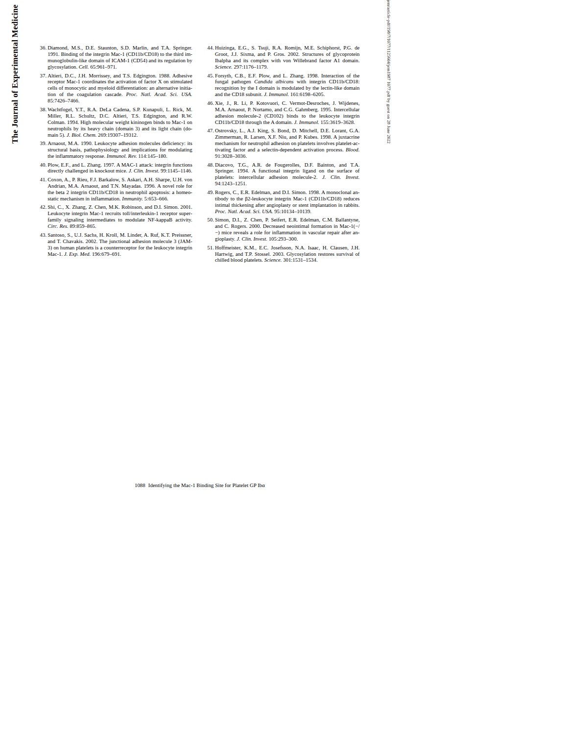The Journal of Experimental Medicine
Downloaded from http://rupress.org/jem/article-pdf/198/7/1077/1125604/jem1987 1077.pdf by guest on 28 June 2022
Diamond, M.S., D.E. Staunton, S.D. Marlin, and T.A. Springer. 1991. Binding of the integrin Mac-1 (CD11b/CD18) to the third immunoglobulin-like domain of ICAM-1 (CD54) and its regulation by glycosylation. Cell. 65:961–971.
Altieri, D.C., J.H. Morrissey, and T.S. Edgington. 1988. Adhesive receptor Mac-1 coordinates the activation of factor X on stimulated cells of monocytic and myeloid differentiation: an alternative initiation of the coagulation cascade. Proc. Natl. Acad. Sci. USA. 85:7426–7466.
Wachtfogel, Y.T., R.A. DeLa Cadena, S.P. Kunapuli, L. Rick, M. Miller, R.L. Schultz, D.C. Altieri, T.S. Edgington, and R.W. Colman. 1994. High molecular weight kininogen binds to Mac-1 on neutrophils by its heavy chain (domain 3) and its light chain (domain 5). J. Biol. Chem. 269:19307–19312.
Arnaout, M.A. 1990. Leukocyte adhesion molecules deficiency: its structural basis, pathophysiology and implications for modulating the inflammatory response. Immunol. Rev. 114:145–180.
Plow, E.F., and L. Zhang. 1997. A MAC-1 attack: integrin functions directly challenged in knockout mice. J. Clin. Invest. 99:1145–1146.
Coxon, A., P. Rieu, F.J. Barkalow, S. Askari, A.H. Sharpe, U.H. von Andrian, M.A. Arnaout, and T.N. Mayadas. 1996. A novel role for the beta 2 integrin CD11b/CD18 in neutrophil apoptosis: a homeostatic mechanism in inflammation. Immunity. 5:653–666.
Shi, C., X. Zhang, Z. Chen, M.K. Robinson, and D.I. Simon. 2001. Leukocyte integrin Mac-1 recruits toll/interleukin-1 receptor superfamily signaling intermediates to modulate NF-kappaB activity. Circ. Res. 89:859–865.
Santoso, S., U.J. Sachs, H. Kroll, M. Linder, A. Ruf, K.T. Preissner, and T. Chavakis. 2002. The junctional adhesion molecule 3 (JAM-3) on human platelets is a counterreceptor for the leukocyte integrin Mac-1. J. Exp. Med. 196:679–691.
Huizinga, E.G., S. Tsuji, R.A. Romijn, M.E. Schiphorst, P.G. de Groot, J.J. Sixma, and P. Gros. 2002. Structures of glycoprotein Ibalpha and its complex with von Willebrand factor A1 domain. Science. 297:1176–1179.
Forsyth, C.B., E.F. Plow, and L. Zhang. 1998. Interaction of the fungal pathogen Candida albicans with integrin CD11b/CD18: recognition by the I domain is modulated by the lectin-like domain and the CD18 subunit. J. Immunol. 161:6198–6205.
Xie, J., R. Li, P. Kotovuori, C. Vermot-Desroches, J. Wijdenes, M.A. Arnaout, P. Nortamo, and C.G. Gahmberg. 1995. Intercellular adhesion molecule-2 (CD102) binds to the leukocyte integrin CD11b/CD18 through the A domain. J. Immunol. 155:3619–3628.
Ostrovsky, L., A.J. King, S. Bond, D. Mitchell, D.E. Lorant, G.A. Zimmerman, R. Larsen, X.F. Niu, and P. Kubes. 1998. A juxtacrine mechanism for neutrophil adhesion on platelets involves platelet-activating factor and a selectin-dependent activation process. Blood. 91:3028–3036.
Diacovo, T.G., A.R. de Fougerolles, D.F. Bainton, and T.A. Springer. 1994. A functional integrin ligand on the surface of platelets: intercellular adhesion molecule-2. J. Clin. Invest. 94:1243–1251.
Rogers, C., E.R. Edelman, and D.I. Simon. 1998. A monoclonal antibody to the β2-leukocyte integrin Mac-1 (CD11b/CD18) reduces intimal thickening after angioplasty or stent implantation in rabbits. Proc. Natl. Acad. Sci. USA. 95:10134–10139.
Simon, D.I., Z. Chen, P. Seifert, E.R. Edelman, C.M. Ballantyne, and C. Rogers. 2000. Decreased neointimal formation in Mac-1(−/−) mice reveals a role for inflammation in vascular repair after angioplasty. J. Clin. Invest. 105:293–300.
Hoffmeister, K.M., E.C. Josefsson, N.A. Isaac, H. Clausen, J.H. Hartwig, and T.P. Stossel. 2003. Glycosylation restores survival of chilled blood platelets. Science. 301:1531–1534.
1088 Identifying the Mac-1 Binding Site for Platelet GP Ibα